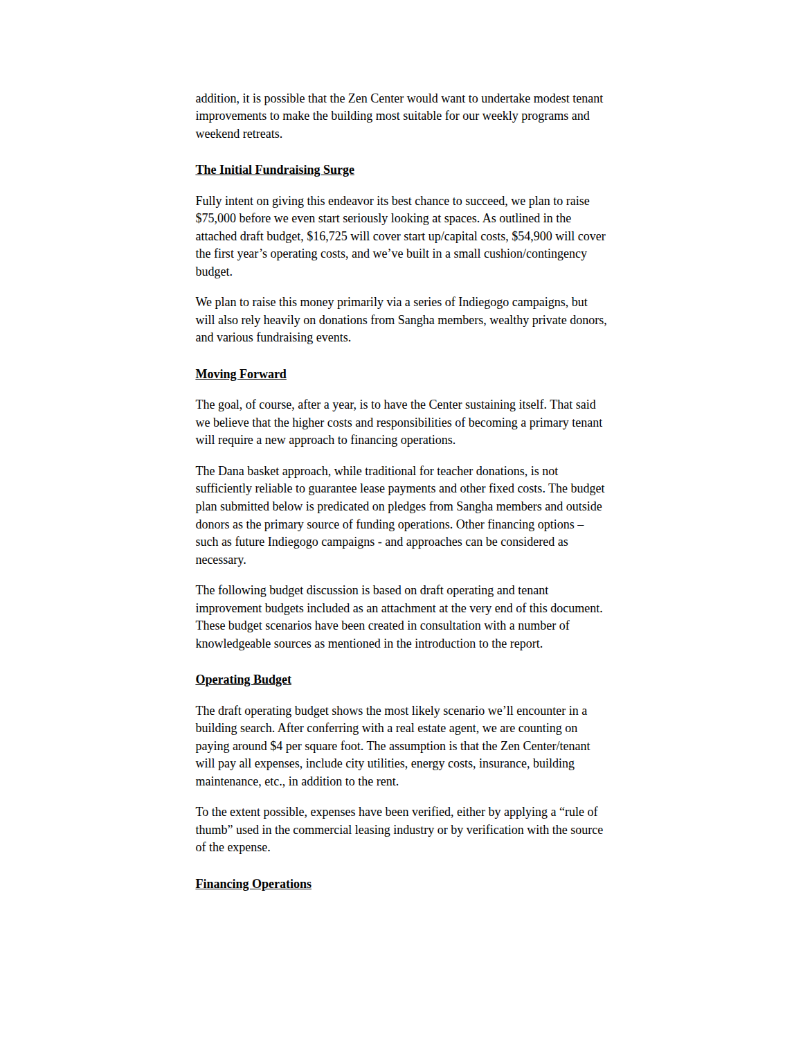addition, it is possible that the Zen Center would want to undertake modest tenant improvements to make the building most suitable for our weekly programs and weekend retreats.
The Initial Fundraising Surge
Fully intent on giving this endeavor its best chance to succeed, we plan to raise $75,000 before we even start seriously looking at spaces. As outlined in the attached draft budget, $16,725 will cover start up/capital costs, $54,900 will cover the first year’s operating costs, and we’ve built in a small cushion/contingency budget.
We plan to raise this money primarily via a series of Indiegogo campaigns, but will also rely heavily on donations from Sangha members, wealthy private donors, and various fundraising events.
Moving Forward
The goal, of course, after a year, is to have the Center sustaining itself. That said we believe that the higher costs and responsibilities of becoming a primary tenant will require a new approach to financing operations.
The Dana basket approach, while traditional for teacher donations, is not sufficiently reliable to guarantee lease payments and other fixed costs. The budget plan submitted below is predicated on pledges from Sangha members and outside donors as the primary source of funding operations. Other financing options – such as future Indiegogo campaigns - and approaches can be considered as necessary.
The following budget discussion is based on draft operating and tenant improvement budgets included as an attachment at the very end of this document. These budget scenarios have been created in consultation with a number of knowledgeable sources as mentioned in the introduction to the report.
Operating Budget
The draft operating budget shows the most likely scenario we’ll encounter in a building search. After conferring with a real estate agent, we are counting on paying around $4 per square foot. The assumption is that the Zen Center/tenant will pay all expenses, include city utilities, energy costs, insurance, building maintenance, etc., in addition to the rent.
To the extent possible, expenses have been verified, either by applying a “rule of thumb” used in the commercial leasing industry or by verification with the source of the expense.
Financing Operations